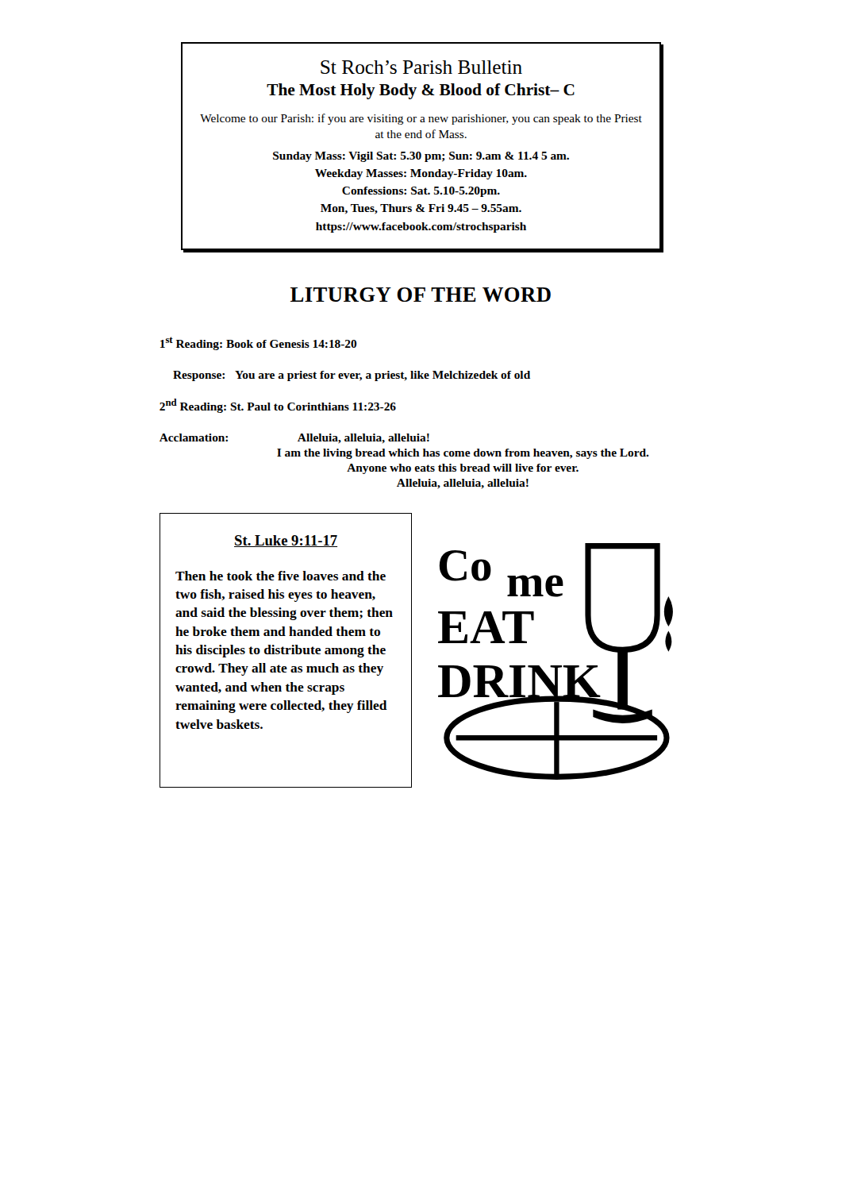St Roch’s Parish Bulletin
The Most Holy Body & Blood of Christ– C
Welcome to our Parish: if you are visiting or a new parishioner, you can speak to the Priest at the end of Mass.
Sunday Mass: Vigil Sat: 5.30 pm; Sun: 9.am & 11.4 5 am.
Weekday Masses: Monday-Friday 10am.
Confessions: Sat. 5.10-5.20pm.
Mon, Tues, Thurs & Fri 9.45 – 9.55am.
https://www.facebook.com/strochsparish
LITURGY OF THE WORD
1st Reading: Book of Genesis 14:18-20
Response: You are a priest for ever, a priest, like Melchizedek of old
2nd Reading: St. Paul to Corinthians 11:23-26
Acclamation: Alleluia, alleluia, alleluia!
I am the living bread which has come down from heaven, says the Lord. Anyone who eats this bread will live for ever. Alleluia, alleluia, alleluia!
St. Luke 9:11-17
Then he took the five loaves and the two fish, raised his eyes to heaven, and said the blessing over them; then he broke them and handed them to his disciples to distribute among the crowd. They all ate as much as they wanted, and when the scraps remaining were collected, they filled twelve baskets.
Co me EAT DRINK